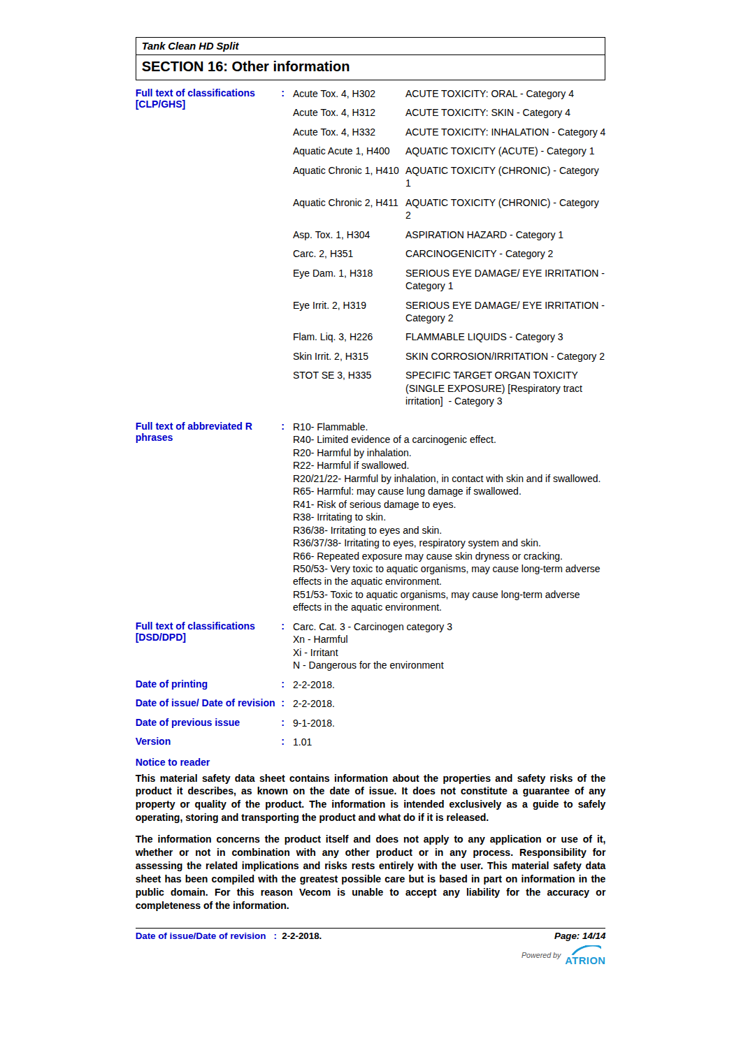Tank Clean HD Split
SECTION 16: Other information
| Full text of classifications [CLP/GHS] | : | / Acute Tox. 4, H302 / ACUTE TOXICITY: ORAL - Category 4 / / Acute Tox. 4, H312 / ACUTE TOXICITY: SKIN - Category 4 / / Acute Tox. 4, H332 / ACUTE TOXICITY: INHALATION - Category 4 / / Aquatic Acute 1, H400 / AQUATIC TOXICITY (ACUTE) - Category 1 / / Aquatic Chronic 1, H410 / AQUATIC TOXICITY (CHRONIC) - Category 1 / / Aquatic Chronic 2, H411 / AQUATIC TOXICITY (CHRONIC) - Category 2 / / Asp. Tox. 1, H304 / ASPIRATION HAZARD - Category 1 / / Carc. 2, H351 / CARCINOGENICITY - Category 2 / / Eye Dam. 1, H318 / SERIOUS EYE DAMAGE/ EYE IRRITATION - Category 1 / / Eye Irrit. 2, H319 / SERIOUS EYE DAMAGE/ EYE IRRITATION - Category 2 / / Flam. Liq. 3, H226 / FLAMMABLE LIQUIDS - Category 3 / / Skin Irrit. 2, H315 / SKIN CORROSION/IRRITATION - Category 2 / / STOT SE 3, H335 / SPECIFIC TARGET ORGAN TOXICITY (SINGLE EXPOSURE) [Respiratory tract irritation] - Category 3 / |
| Full text of abbreviated R phrases | : | R10- Flammable. R40- Limited evidence of a carcinogenic effect. R20- Harmful by inhalation. R22- Harmful if swallowed. R20/21/22- Harmful by inhalation, in contact with skin and if swallowed. R65- Harmful: may cause lung damage if swallowed. R41- Risk of serious damage to eyes. R38- Irritating to skin. R36/38- Irritating to eyes and skin. R36/37/38- Irritating to eyes, respiratory system and skin. R66- Repeated exposure may cause skin dryness or cracking. R50/53- Very toxic to aquatic organisms, may cause long-term adverse effects in the aquatic environment. R51/53- Toxic to aquatic organisms, may cause long-term adverse effects in the aquatic environment. |
| Full text of classifications [DSD/DPD] | : | Carc. Cat. 3 - Carcinogen category 3 Xn - Harmful Xi - Irritant N - Dangerous for the environment |
| Date of printing | : | 2-2-2018. |
| Date of issue/ Date of revision | : | 2-2-2018. |
| Date of previous issue | : | 9-1-2018. |
| Version | : | 1.01 |
Notice to reader
This material safety data sheet contains information about the properties and safety risks of the product it describes, as known on the date of issue. It does not constitute a guarantee of any property or quality of the product. The information is intended exclusively as a guide to safely operating, storing and transporting the product and what do if it is released.
The information concerns the product itself and does not apply to any application or use of it, whether or not in combination with any other product or in any process. Responsibility for assessing the related implications and risks rests entirely with the user. This material safety data sheet has been compiled with the greatest possible care but is based in part on information in the public domain. For this reason Vecom is unable to accept any liability for the accuracy or completeness of the information.
Date of issue/Date of revision : 2-2-2018.
Page: 14/14
Powered by ATRION